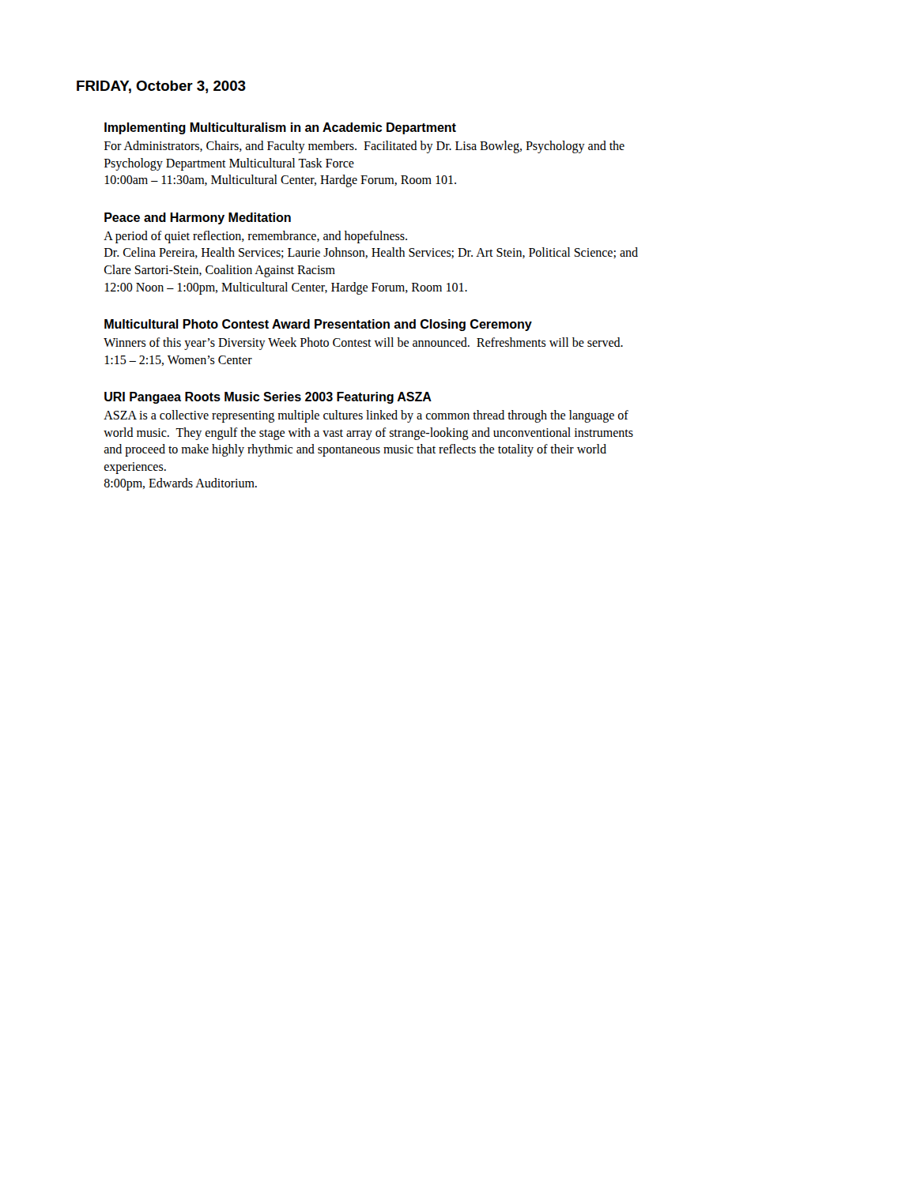FRIDAY, October 3, 2003
Implementing Multiculturalism in an Academic Department
For Administrators, Chairs, and Faculty members. Facilitated by Dr. Lisa Bowleg, Psychology and the Psychology Department Multicultural Task Force
10:00am – 11:30am, Multicultural Center, Hardge Forum, Room 101.
Peace and Harmony Meditation
A period of quiet reflection, remembrance, and hopefulness.
Dr. Celina Pereira, Health Services; Laurie Johnson, Health Services; Dr. Art Stein, Political Science; and Clare Sartori-Stein, Coalition Against Racism
12:00 Noon – 1:00pm, Multicultural Center, Hardge Forum, Room 101.
Multicultural Photo Contest Award Presentation and Closing Ceremony
Winners of this year’s Diversity Week Photo Contest will be announced. Refreshments will be served.
1:15 – 2:15, Women’s Center
URI Pangaea Roots Music Series 2003 Featuring ASZA
ASZA is a collective representing multiple cultures linked by a common thread through the language of world music. They engulf the stage with a vast array of strange-looking and unconventional instruments and proceed to make highly rhythmic and spontaneous music that reflects the totality of their world experiences.
8:00pm, Edwards Auditorium.